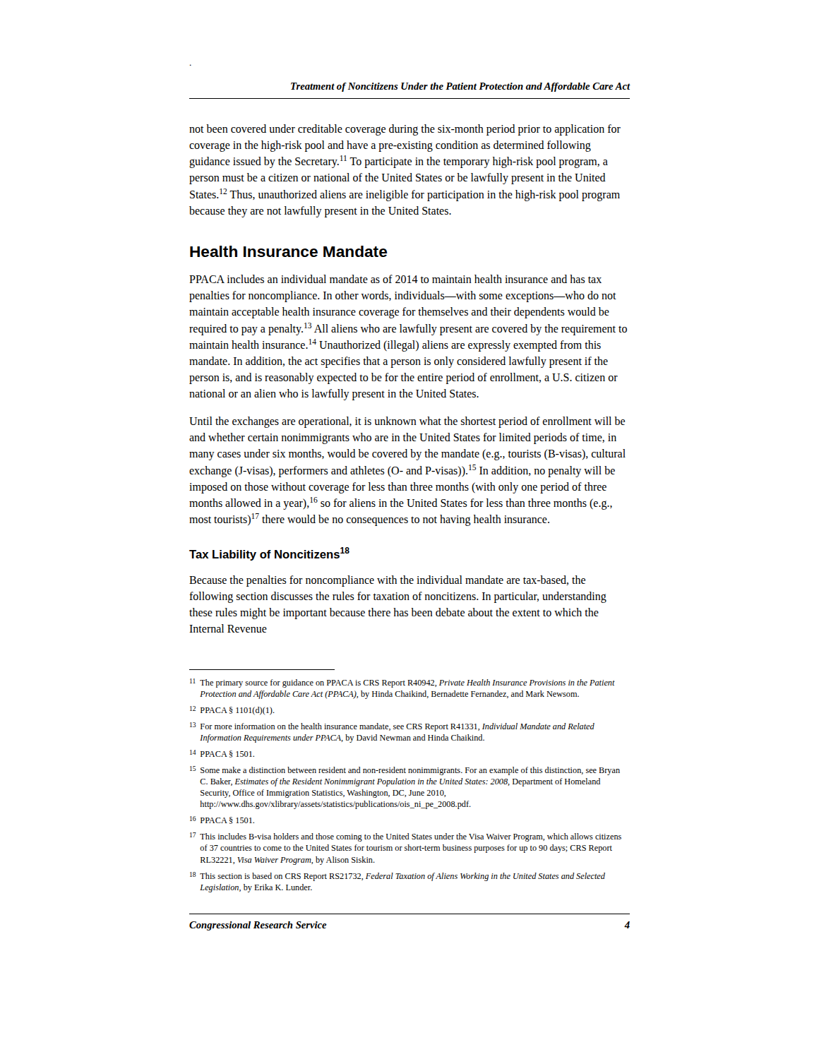.
Treatment of Noncitizens Under the Patient Protection and Affordable Care Act
not been covered under creditable coverage during the six-month period prior to application for coverage in the high-risk pool and have a pre-existing condition as determined following guidance issued by the Secretary.11 To participate in the temporary high-risk pool program, a person must be a citizen or national of the United States or be lawfully present in the United States.12 Thus, unauthorized aliens are ineligible for participation in the high-risk pool program because they are not lawfully present in the United States.
Health Insurance Mandate
PPACA includes an individual mandate as of 2014 to maintain health insurance and has tax penalties for noncompliance. In other words, individuals—with some exceptions—who do not maintain acceptable health insurance coverage for themselves and their dependents would be required to pay a penalty.13 All aliens who are lawfully present are covered by the requirement to maintain health insurance.14 Unauthorized (illegal) aliens are expressly exempted from this mandate. In addition, the act specifies that a person is only considered lawfully present if the person is, and is reasonably expected to be for the entire period of enrollment, a U.S. citizen or national or an alien who is lawfully present in the United States.
Until the exchanges are operational, it is unknown what the shortest period of enrollment will be and whether certain nonimmigrants who are in the United States for limited periods of time, in many cases under six months, would be covered by the mandate (e.g., tourists (B-visas), cultural exchange (J-visas), performers and athletes (O- and P-visas)).15 In addition, no penalty will be imposed on those without coverage for less than three months (with only one period of three months allowed in a year),16 so for aliens in the United States for less than three months (e.g., most tourists)17 there would be no consequences to not having health insurance.
Tax Liability of Noncitizens18
Because the penalties for noncompliance with the individual mandate are tax-based, the following section discusses the rules for taxation of noncitizens. In particular, understanding these rules might be important because there has been debate about the extent to which the Internal Revenue
11 The primary source for guidance on PPACA is CRS Report R40942, Private Health Insurance Provisions in the Patient Protection and Affordable Care Act (PPACA), by Hinda Chaikind, Bernadette Fernandez, and Mark Newsom.
12 PPACA § 1101(d)(1).
13 For more information on the health insurance mandate, see CRS Report R41331, Individual Mandate and Related Information Requirements under PPACA, by David Newman and Hinda Chaikind.
14 PPACA § 1501.
15 Some make a distinction between resident and non-resident nonimmigrants. For an example of this distinction, see Bryan C. Baker, Estimates of the Resident Nonimmigrant Population in the United States: 2008, Department of Homeland Security, Office of Immigration Statistics, Washington, DC, June 2010, http://www.dhs.gov/xlibrary/assets/statistics/publications/ois_ni_pe_2008.pdf.
16 PPACA § 1501.
17 This includes B-visa holders and those coming to the United States under the Visa Waiver Program, which allows citizens of 37 countries to come to the United States for tourism or short-term business purposes for up to 90 days; CRS Report RL32221, Visa Waiver Program, by Alison Siskin.
18 This section is based on CRS Report RS21732, Federal Taxation of Aliens Working in the United States and Selected Legislation, by Erika K. Lunder.
Congressional Research Service 4